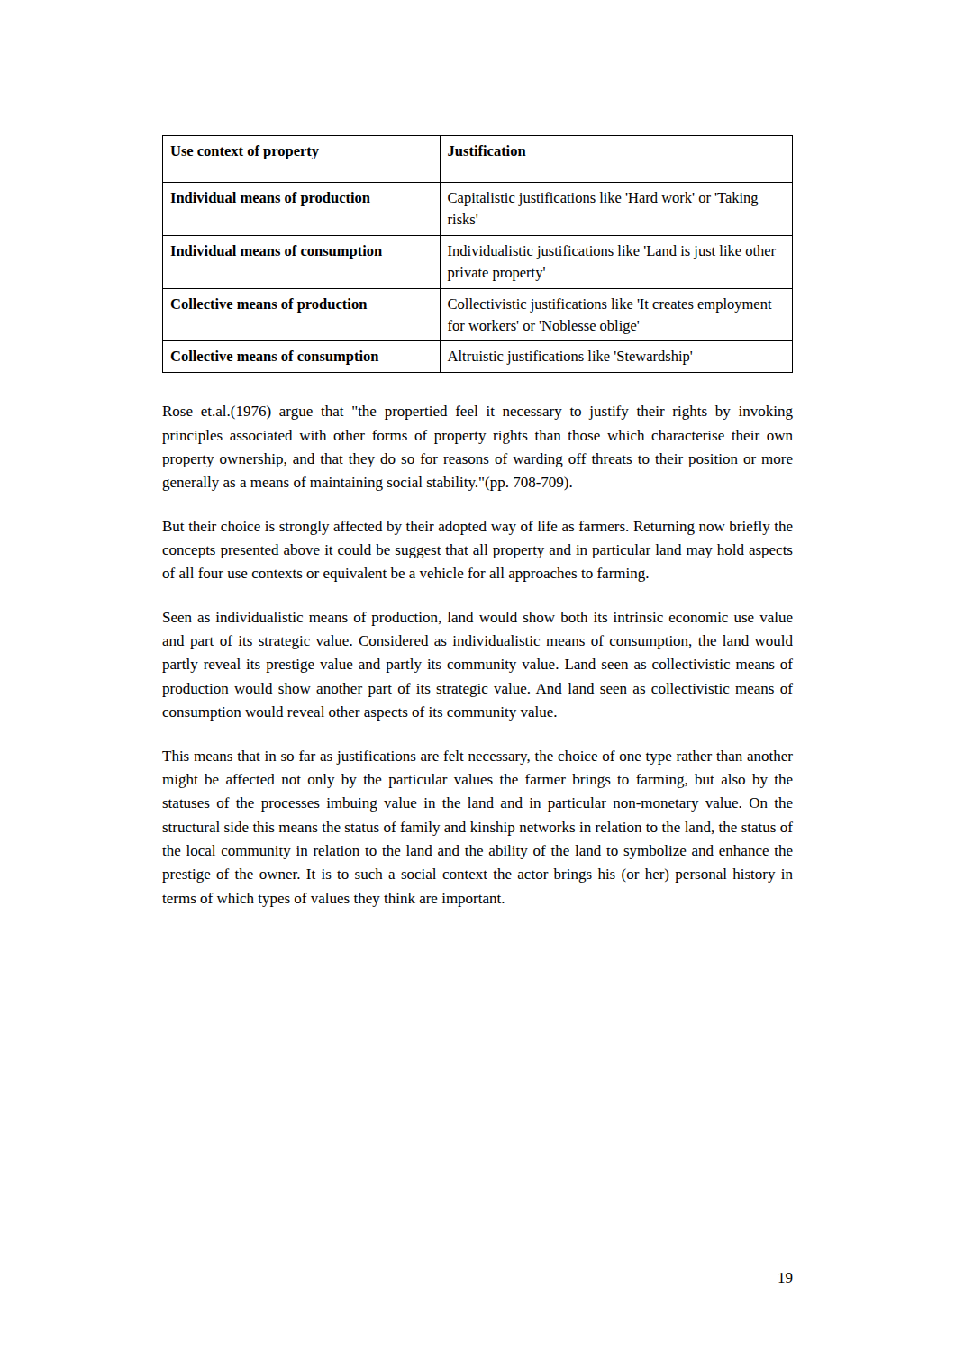| Use context of property | Justification |
| Individual means of production | Capitalistic justifications like 'Hard work' or 'Taking risks' |
| Individual means of consumption | Individualistic justifications like 'Land is just like other private property' |
| Collective means of production | Collectivistic justifications like 'It creates employment for workers' or 'Noblesse oblige' |
| Collective means of consumption | Altruistic justifications like 'Stewardship' |
Rose et.al.(1976) argue that "the propertied feel it necessary to justify their rights by invoking principles associated with other forms of property rights than those which characterise their own property ownership, and that they do so for reasons of warding off threats to their position or more generally as a means of maintaining social stability."(pp. 708-709).
But their choice is strongly affected by their adopted way of life as farmers. Returning now briefly the concepts presented above it could be suggest that all property and in particular land may hold aspects of all four use contexts or equivalent be a vehicle for all approaches to farming.
Seen as individualistic means of production, land would show both its intrinsic economic use value and part of its strategic value. Considered as individualistic means of consumption, the land would partly reveal its prestige value and partly its community value. Land seen as collectivistic means of production would show another part of its strategic value. And land seen as collectivistic means of consumption would reveal other aspects of its community value.
This means that in so far as justifications are felt necessary, the choice of one type rather than another might be affected not only by the particular values the farmer brings to farming, but also by the statuses of the processes imbuing value in the land and in particular non-monetary value. On the structural side this means the status of family and kinship networks in relation to the land, the status of the local community in relation to the land and the ability of the land to symbolize and enhance the prestige of the owner. It is to such a social context the actor brings his (or her) personal history in terms of which types of values they think are important.
19